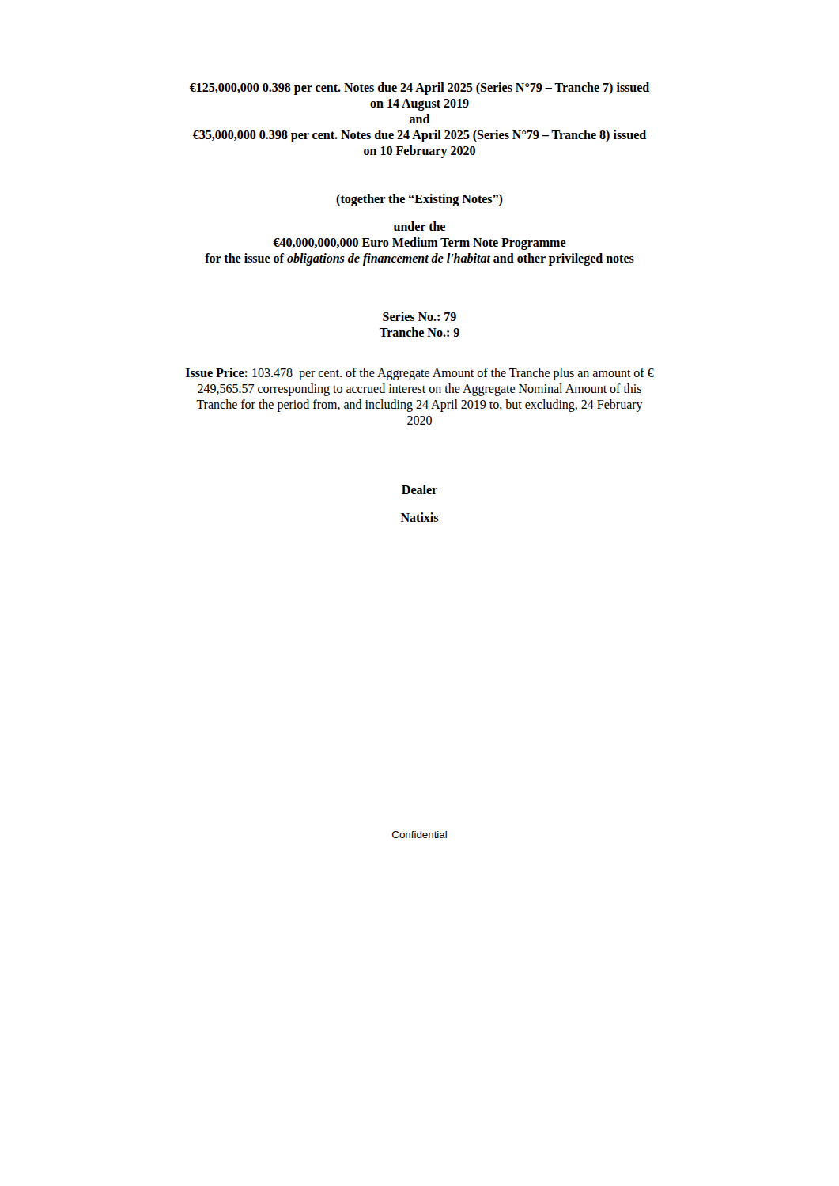€125,000,000 0.398 per cent. Notes due 24 April 2025 (Series N°79 – Tranche 7) issued on 14 August 2019
and
€35,000,000 0.398 per cent. Notes due 24 April 2025 (Series N°79 – Tranche 8) issued on 10 February 2020
(together the “Existing Notes”)
under the
€40,000,000,000 Euro Medium Term Note Programme
for the issue of obligations de financement de l'habitat and other privileged notes
Series No.: 79
Tranche No.: 9
Issue Price: 103.478 per cent. of the Aggregate Amount of the Tranche plus an amount of € 249,565.57 corresponding to accrued interest on the Aggregate Nominal Amount of this Tranche for the period from, and including 24 April 2019 to, but excluding, 24 February 2020
Dealer
Natixis
Confidential